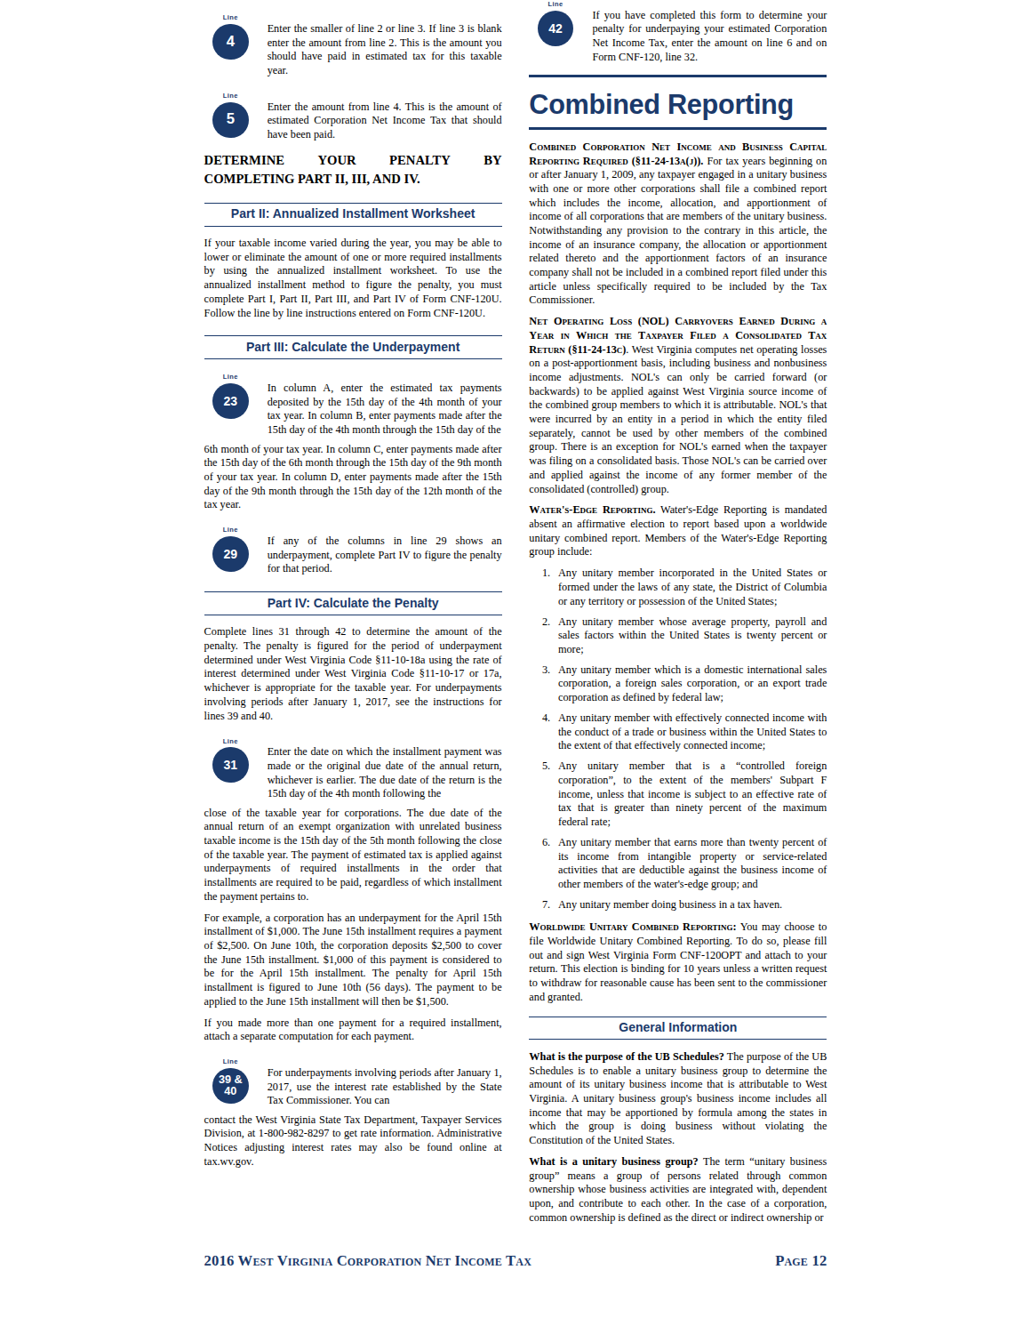Line
4
Enter the smaller of line 2 or line 3. If line 3 is blank enter the amount from line 2. This is the amount you should have paid in estimated tax for this taxable year.
Line
5
Enter the amount from line 4. This is the amount of estimated Corporation Net Income Tax that should have been paid.
DETERMINE YOUR PENALTY BY
COMPLETING PART II, III, AND IV.
Part II: Annualized Installment Worksheet
If your taxable income varied during the year, you may be able to lower or eliminate the amount of one or more required installments by using the annualized installment worksheet. To use the annualized installment method to figure the penalty, you must complete Part I, Part II, Part III, and Part IV of Form CNF-120U. Follow the line by line instructions entered on Form CNF-120U.
Part III: Calculate the Underpayment
Line
23
In column A, enter the estimated tax payments deposited by the 15th day of the 4th month of your tax year. In column B, enter payments made after the 15th day of the 4th month through the 15th day of the
6th month of your tax year. In column C, enter payments made after the 15th day of the 6th month through the 15th day of the 9th month of your tax year. In column D, enter payments made after the 15th day of the 9th month through the 15th day of the 12th month of the tax year.
Line
29
If any of the columns in line 29 shows an underpayment, complete Part IV to figure the penalty for that period.
Part IV: Calculate the Penalty
Complete lines 31 through 42 to determine the amount of the penalty. The penalty is figured for the period of underpayment determined under West Virginia Code §11-10-18a using the rate of interest determined under West Virginia Code §11-10-17 or 17a, whichever is appropriate for the taxable year. For underpayments involving periods after January 1, 2017, see the instructions for lines 39 and 40.
Line
31
Enter the date on which the installment payment was made or the original due date of the annual return, whichever is earlier. The due date of the return is the 15th day of the 4th month following the
close of the taxable year for corporations. The due date of the annual return of an exempt organization with unrelated business taxable income is the 15th day of the 5th month following the close of the taxable year. The payment of estimated tax is applied against underpayments of required installments in the order that installments are required to be paid, regardless of which installment the payment pertains to.
For example, a corporation has an underpayment for the April 15th installment of $1,000. The June 15th installment requires a payment of $2,500. On June 10th, the corporation deposits $2,500 to cover the June 15th installment. $1,000 of this payment is considered to be for the April 15th installment. The penalty for April 15th installment is figured to June 10th (56 days). The payment to be applied to the June 15th installment will then be $1,500.
If you made more than one payment for a required installment, attach a separate computation for each payment.
Line
39 &40
For underpayments involving periods after January 1, 2017, use the interest rate established by the State Tax Commissioner. You can
contact the West Virginia State Tax Department, Taxpayer Services Division, at 1-800-982-8297 to get rate information. Administrative Notices adjusting interest rates may also be found online at tax.wv.gov.
Line
42
If you have completed this form to determine your penalty for underpaying your estimated Corporation Net Income Tax, enter the amount on line 6 and on Form CNF-120, line 32.
Combined Reporting
Combined Corporation Net Income and Business Capital Reporting Required (§11-24-13a(j)). For tax years beginning on or after January 1, 2009, any taxpayer engaged in a unitary business with one or more other corporations shall file a combined report which includes the income, allocation, and apportionment of income of all corporations that are members of the unitary business. Notwithstanding any provision to the contrary in this article, the income of an insurance company, the allocation or apportionment related thereto and the apportionment factors of an insurance company shall not be included in a combined report filed under this article unless specifically required to be included by the Tax Commissioner.
Net Operating Loss (NOL) Carryovers Earned During a Year in Which the Taxpayer Filed a Consolidated Tax Return (§11-24-13c). West Virginia computes net operating losses on a post-apportionment basis, including business and nonbusiness income adjustments. NOL's can only be carried forward (or backwards) to be applied against West Virginia source income of the combined group members to which it is attributable. NOL's that were incurred by an entity in a period in which the entity filed separately, cannot be used by other members of the combined group. There is an exception for NOL's earned when the taxpayer was filing on a consolidated basis. Those NOL's can be carried over and applied against the income of any former member of the consolidated (controlled) group.
Water's-Edge Reporting. Water's-Edge Reporting is mandated absent an affirmative election to report based upon a worldwide unitary combined report. Members of the Water's-Edge Reporting group include:
Any unitary member incorporated in the United States or formed under the laws of any state, the District of Columbia or any territory or possession of the United States;
Any unitary member whose average property, payroll and sales factors within the United States is twenty percent or more;
Any unitary member which is a domestic international sales corporation, a foreign sales corporation, or an export trade corporation as defined by federal law;
Any unitary member with effectively connected income with the conduct of a trade or business within the United States to the extent of that effectively connected income;
Any unitary member that is a “controlled foreign corporation”, to the extent of the members' Subpart F income, unless that income is subject to an effective rate of tax that is greater than ninety percent of the maximum federal rate;
Any unitary member that earns more than twenty percent of its income from intangible property or service-related activities that are deductible against the business income of other members of the water's-edge group; and
Any unitary member doing business in a tax haven.
Worldwide Unitary Combined Reporting: You may choose to file Worldwide Unitary Combined Reporting. To do so, please fill out and sign West Virginia Form CNF-120OPT and attach to your return. This election is binding for 10 years unless a written request to withdraw for reasonable cause has been sent to the commissioner and granted.
General Information
What is the purpose of the UB Schedules? The purpose of the UB Schedules is to enable a unitary business group to determine the amount of its unitary business income that is attributable to West Virginia. A unitary business group's business income includes all income that may be apportioned by formula among the states in which the group is doing business without violating the Constitution of the United States.
What is a unitary business group? The term “unitary business group” means a group of persons related through common ownership whose business activities are integrated with, dependent upon, and contribute to each other. In the case of a corporation, common ownership is defined as the direct or indirect ownership or
2016 West Virginia Corporation Net Income Tax
Page 12